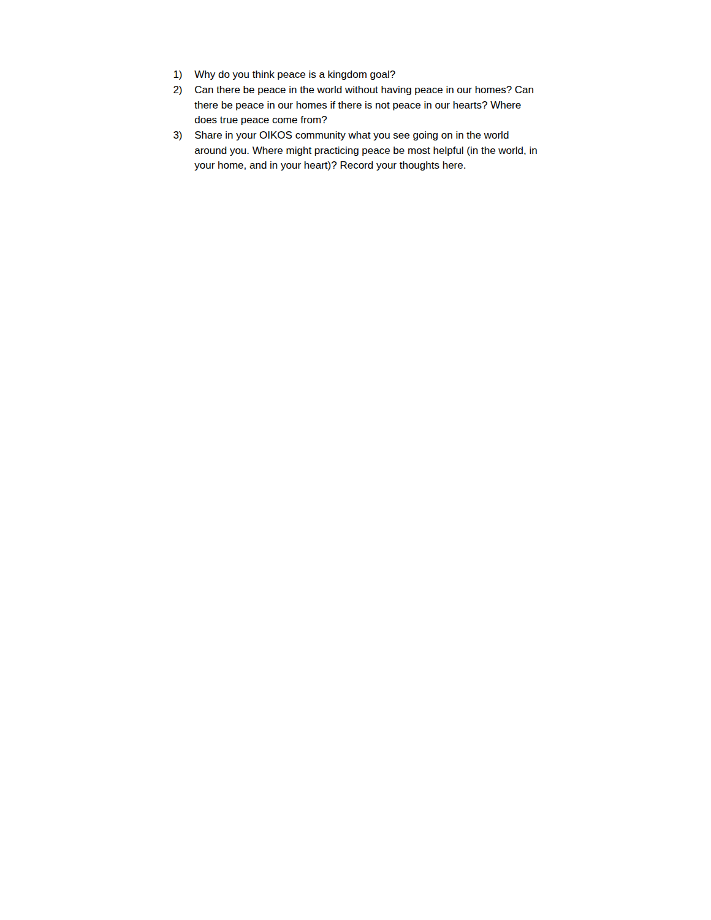1) Why do you think peace is a kingdom goal?
2) Can there be peace in the world without having peace in our homes? Can there be peace in our homes if there is not peace in our hearts? Where does true peace come from?
3) Share in your OIKOS community what you see going on in the world around you. Where might practicing peace be most helpful (in the world, in your home, and in your heart)? Record your thoughts here.